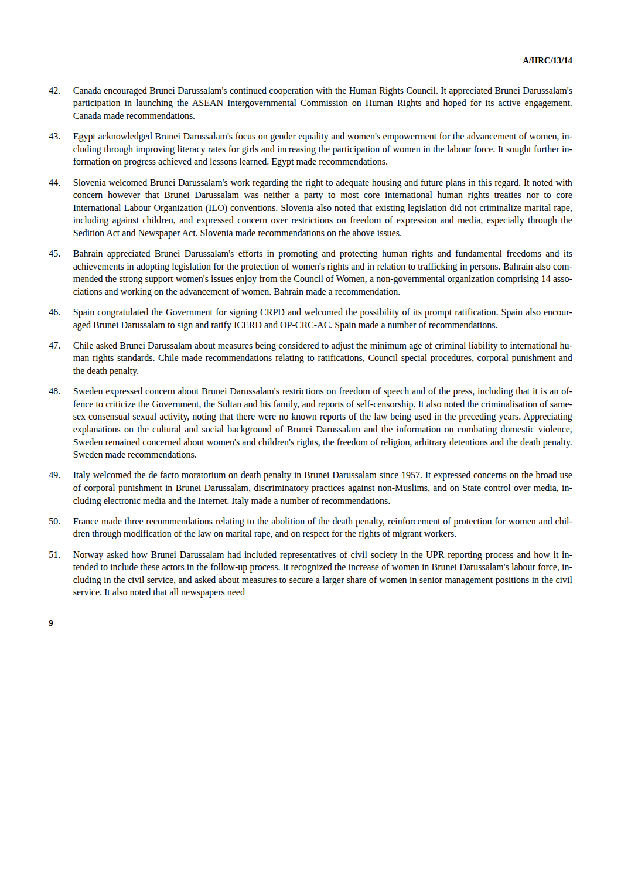A/HRC/13/14
42. Canada encouraged Brunei Darussalam's continued cooperation with the Human Rights Council. It appreciated Brunei Darussalam's participation in launching the ASEAN Intergovernmental Commission on Human Rights and hoped for its active engagement. Canada made recommendations.
43. Egypt acknowledged Brunei Darussalam's focus on gender equality and women's empowerment for the advancement of women, including through improving literacy rates for girls and increasing the participation of women in the labour force. It sought further information on progress achieved and lessons learned. Egypt made recommendations.
44. Slovenia welcomed Brunei Darussalam's work regarding the right to adequate housing and future plans in this regard. It noted with concern however that Brunei Darussalam was neither a party to most core international human rights treaties nor to core International Labour Organization (ILO) conventions. Slovenia also noted that existing legislation did not criminalize marital rape, including against children, and expressed concern over restrictions on freedom of expression and media, especially through the Sedition Act and Newspaper Act. Slovenia made recommendations on the above issues.
45. Bahrain appreciated Brunei Darussalam's efforts in promoting and protecting human rights and fundamental freedoms and its achievements in adopting legislation for the protection of women's rights and in relation to trafficking in persons. Bahrain also commended the strong support women's issues enjoy from the Council of Women, a non-governmental organization comprising 14 associations and working on the advancement of women. Bahrain made a recommendation.
46. Spain congratulated the Government for signing CRPD and welcomed the possibility of its prompt ratification. Spain also encouraged Brunei Darussalam to sign and ratify ICERD and OP-CRC-AC. Spain made a number of recommendations.
47. Chile asked Brunei Darussalam about measures being considered to adjust the minimum age of criminal liability to international human rights standards. Chile made recommendations relating to ratifications, Council special procedures, corporal punishment and the death penalty.
48. Sweden expressed concern about Brunei Darussalam's restrictions on freedom of speech and of the press, including that it is an offence to criticize the Government, the Sultan and his family, and reports of self-censorship. It also noted the criminalisation of same-sex consensual sexual activity, noting that there were no known reports of the law being used in the preceding years. Appreciating explanations on the cultural and social background of Brunei Darussalam and the information on combating domestic violence, Sweden remained concerned about women's and children's rights, the freedom of religion, arbitrary detentions and the death penalty. Sweden made recommendations.
49. Italy welcomed the de facto moratorium on death penalty in Brunei Darussalam since 1957. It expressed concerns on the broad use of corporal punishment in Brunei Darussalam, discriminatory practices against non-Muslims, and on State control over media, including electronic media and the Internet. Italy made a number of recommendations.
50. France made three recommendations relating to the abolition of the death penalty, reinforcement of protection for women and children through modification of the law on marital rape, and on respect for the rights of migrant workers.
51. Norway asked how Brunei Darussalam had included representatives of civil society in the UPR reporting process and how it intended to include these actors in the follow-up process. It recognized the increase of women in Brunei Darussalam's labour force, including in the civil service, and asked about measures to secure a larger share of women in senior management positions in the civil service. It also noted that all newspapers need
9